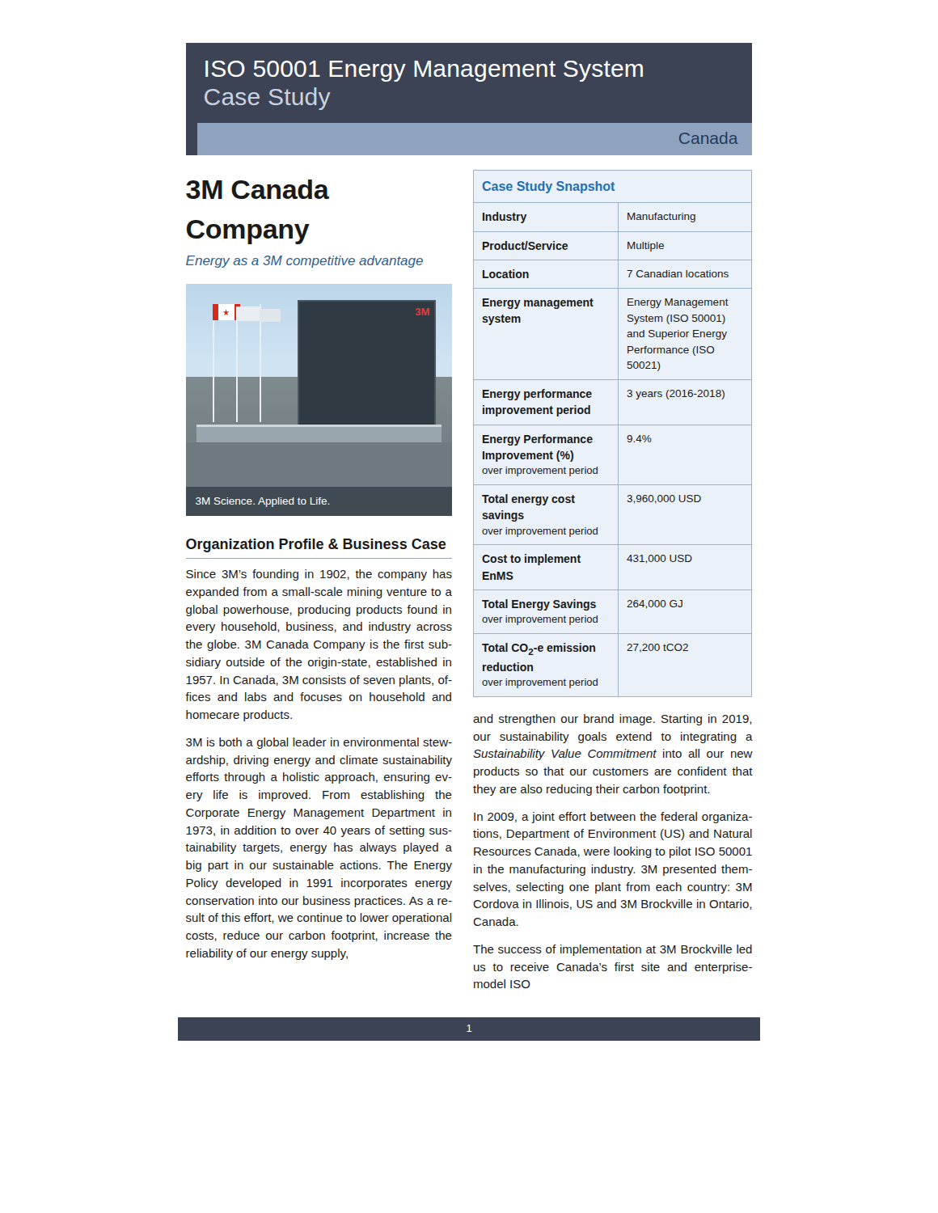ISO 50001 Energy Management SystemCase Study
Canada
3M Canada Company
Energy as a 3M competitive advantage
3M Science. Applied to Life.
Organization Profile & Business Case
Since 3M’s founding in 1902, the company has expanded from a small-scale mining venture to a global powerhouse, producing products found in every household, business, and industry across the globe. 3M Canada Company is the first subsidiary outside of the origin-state, established in 1957. In Canada, 3M consists of seven plants, offices and labs and focuses on household and homecare products.
3M is both a global leader in environmental stewardship, driving energy and climate sustainability efforts through a holistic approach, ensuring every life is improved. From establishing the Corporate Energy Management Department in 1973, in addition to over 40 years of setting sustainability targets, energy has always played a big part in our sustainable actions. The Energy Policy developed in 1991 incorporates energy conservation into our business practices. As a result of this effort, we continue to lower operational costs, reduce our carbon footprint, increase the reliability of our energy supply,
Case Study Snapshot
| Industry | Manufacturing |
| Product/Service | Multiple |
| Location | 7 Canadian locations |
| Energy management system | Energy Management System (ISO 50001) and Superior Energy Performance (ISO 50021) |
| Energy performance improvement period | 3 years (2016-2018) |
| Energy Performance Improvement (%) over improvement period | 9.4% |
| Total energy cost savings over improvement period | 3,960,000 USD |
| Cost to implement EnMS | 431,000 USD |
| Total Energy Savings over improvement period | 264,000 GJ |
| Total CO 2 -e emission reduction over improvement period | 27,200 tCO2 |
and strengthen our brand image. Starting in 2019, our sustainability goals extend to integrating a Sustainability Value Commitment into all our new products so that our customers are confident that they are also reducing their carbon footprint.
In 2009, a joint effort between the federal organizations, Department of Environment (US) and Natural Resources Canada, were looking to pilot ISO 50001 in the manufacturing industry. 3M presented themselves, selecting one plant from each country: 3M Cordova in Illinois, US and 3M Brockville in Ontario, Canada.
The success of implementation at 3M Brockville led us to receive Canada’s first site and enterprise-model ISO
1